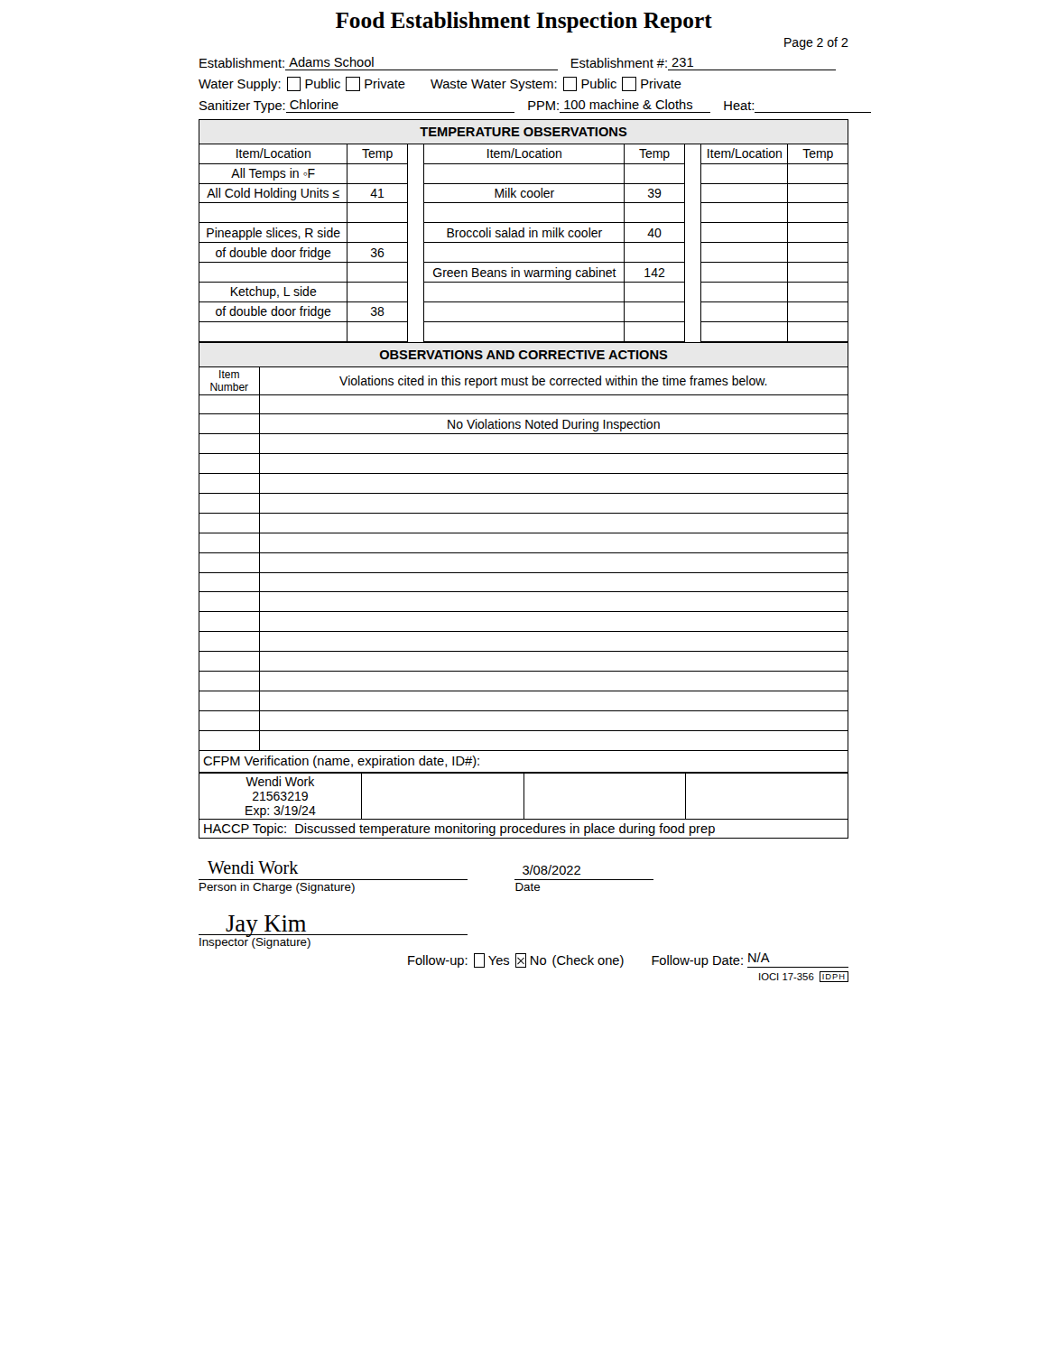Food Establishment Inspection Report
Page 2 of 2
Establishment: Adams School Establishment #: 231
Water Supply: Public Private Waste Water System: Public Private
Sanitizer Type: Chlorine PPM: 100 machine & Cloths Heat:
| TEMPERATURE OBSERVATIONS |
| Item/Location | Temp | | Item/Location | Temp | | Item/Location | Temp |
| All Temps in ◦F | | | | | | | |
| All Cold Holding Units ≤ | 41 | | Milk cooler | 39 | | | |
| Pineapple slices, R side | | | Broccoli salad in milk cooler | 40 | | | |
| of double door fridge | 36 | | | | | | |
| | | | Green Beans in warming cabinet | 142 | | | |
| Ketchup, L side | | | | | | | |
| of double door fridge | 38 | | | | | | |
| OBSERVATIONS AND CORRECTIVE ACTIONS |
| Item Number | Violations cited in this report must be corrected within the time frames below. |
| | No Violations Noted During Inspection |
| CFPM Verification (name, expiration date, ID#): |
| Wendi Work 21563219 Exp: 3/19/24 | | | |
| HACCP Topic: Discussed temperature monitoring procedures in place during food prep |
Wendi Work
3/08/2022
Person in Charge (Signature)
Date
Jay Kim
Inspector (Signature)
Follow-up: Yes No (Check one) Follow-up Date: N/A
IOCI 17-356 IDPH